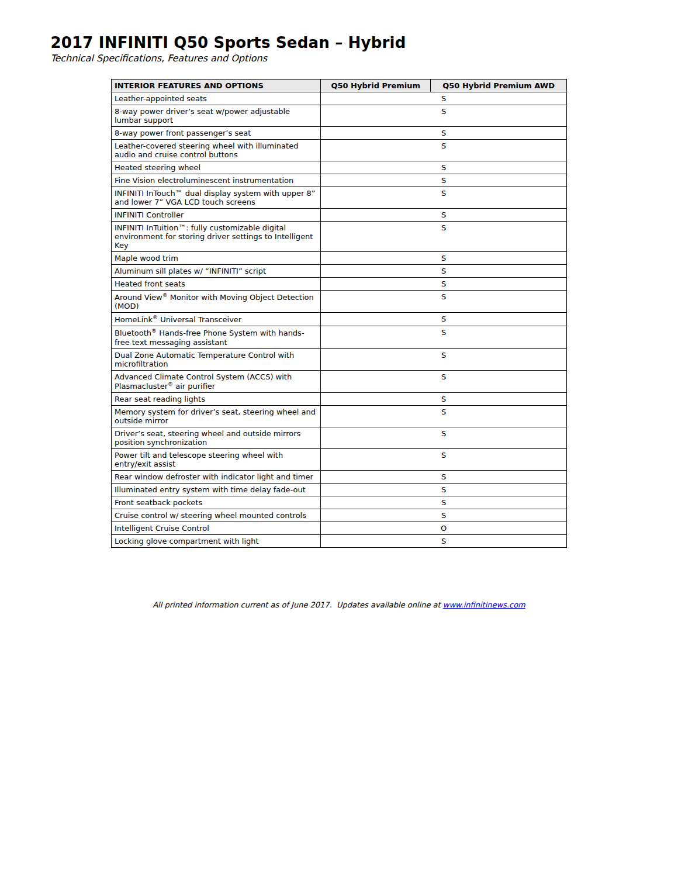2017 INFINITI Q50 Sports Sedan – Hybrid
Technical Specifications, Features and Options
| INTERIOR FEATURES AND OPTIONS | Q50 Hybrid Premium | Q50 Hybrid Premium AWD |
| --- | --- | --- |
| Leather-appointed seats | S |
| 8-way power driver’s seat w/power adjustable lumbar support | S |
| 8-way power front passenger’s seat | S |
| Leather-covered steering wheel with illuminated audio and cruise control buttons | S |
| Heated steering wheel | S |
| Fine Vision electroluminescent instrumentation | S |
| INFINITI InTouch™ dual display system with upper 8” and lower 7” VGA LCD touch screens | S |
| INFINITI Controller | S |
| INFINITI InTuition™: fully customizable digital environment for storing driver settings to Intelligent Key | S |
| Maple wood trim | S |
| Aluminum sill plates w/ “INFINITI” script | S |
| Heated front seats | S |
| Around View ® Monitor with Moving Object Detection (MOD) | S |
| HomeLink ® Universal Transceiver | S |
| Bluetooth ® Hands-free Phone System with hands-free text messaging assistant | S |
| Dual Zone Automatic Temperature Control with microfiltration | S |
| Advanced Climate Control System (ACCS) with Plasmacluster ® air purifier | S |
| Rear seat reading lights | S |
| Memory system for driver’s seat, steering wheel and outside mirror | S |
| Driver’s seat, steering wheel and outside mirrors position synchronization | S |
| Power tilt and telescope steering wheel with entry/exit assist | S |
| Rear window defroster with indicator light and timer | S |
| Illuminated entry system with time delay fade-out | S |
| Front seatback pockets | S |
| Cruise control w/ steering wheel mounted controls | S |
| Intelligent Cruise Control | O |
| Locking glove compartment with light | S |
All printed information current as of June 2017. Updates available online at www.infinitinews.com